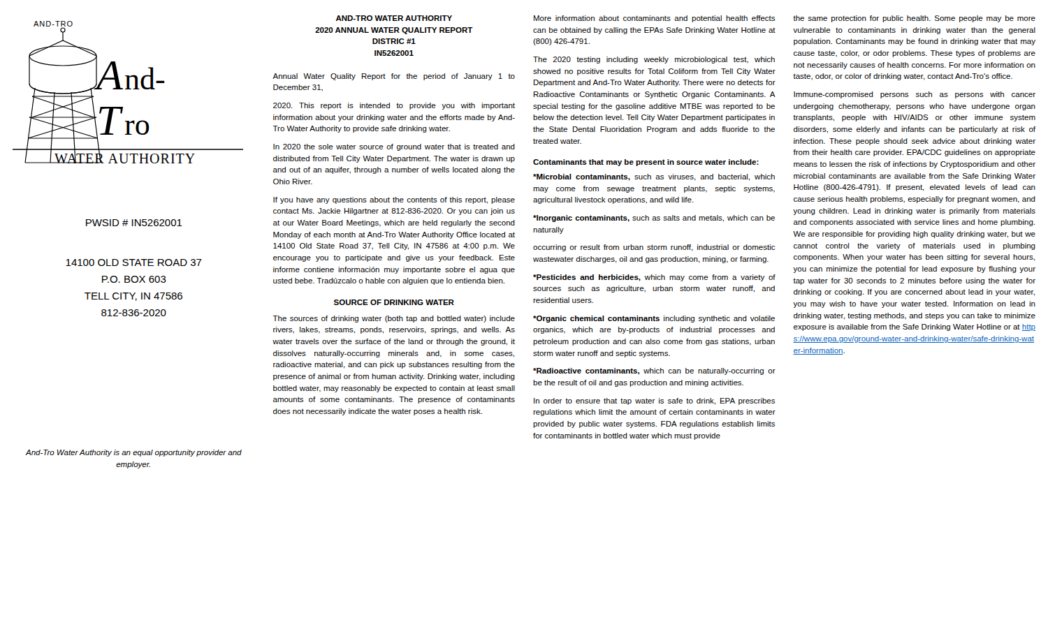AND-TRO A nd- T ro WATER AUTHORITY
PWSID # IN5262001
14100 OLD STATE ROAD 37
P.O. BOX 603
TELL CITY, IN 47586
812-836-2020
And-Tro Water Authority is an equal opportunity provider and employer.
AND-TRO WATER AUTHORITY
2020 ANNUAL WATER QUALITY REPORT
DISTRIC #1
IN5262001
Annual Water Quality Report for the period of January 1 to December 31,
2020. This report is intended to provide you with important information about your drinking water and the efforts made by And-Tro Water Authority to provide safe drinking water.
In 2020 the sole water source of ground water that is treated and distributed from Tell City Water Department. The water is drawn up and out of an aquifer, through a number of wells located along the Ohio River.
If you have any questions about the contents of this report, please contact Ms. Jackie Hilgartner at 812-836-2020. Or you can join us at our Water Board Meetings, which are held regularly the second Monday of each month at And-Tro Water Authority Office located at 14100 Old State Road 37, Tell City, IN 47586 at 4:00 p.m. We encourage you to participate and give us your feedback. Este informe contiene información muy importante sobre el agua que usted bebe. Tradúzcalo o hable con alguien que lo entienda bien.
Source of Drinking Water
The sources of drinking water (both tap and bottled water) include rivers, lakes, streams, ponds, reservoirs, springs, and wells. As water travels over the surface of the land or through the ground, it dissolves naturally-occurring minerals and, in some cases, radioactive material, and can pick up substances resulting from the presence of animal or from human activity. Drinking water, including bottled water, may reasonably be expected to contain at least small amounts of some contaminants. The presence of contaminants does not necessarily indicate the water poses a health risk.
More information about contaminants and potential health effects can be obtained by calling the EPAs Safe Drinking Water Hotline at (800) 426-4791.
The 2020 testing including weekly microbiological test, which showed no positive results for Total Coliform from Tell City Water Department and And-Tro Water Authority. There were no detects for Radioactive Contaminants or Synthetic Organic Contaminants. A special testing for the gasoline additive MTBE was reported to be below the detection level. Tell City Water Department participates in the State Dental Fluoridation Program and adds fluoride to the treated water.
Contaminants that may be present in source water include:
*Microbial contaminants, such as viruses, and bacterial, which may come from sewage treatment plants, septic systems, agricultural livestock operations, and wild life.
*Inorganic contaminants, such as salts and metals, which can be naturally
occurring or result from urban storm runoff, industrial or domestic wastewater discharges, oil and gas production, mining, or farming.
*Pesticides and herbicides, which may come from a variety of sources such as agriculture, urban storm water runoff, and residential users.
*Organic chemical contaminants including synthetic and volatile organics, which are by-products of industrial processes and petroleum production and can also come from gas stations, urban storm water runoff and septic systems.
*Radioactive contaminants, which can be naturally-occurring or be the result of oil and gas production and mining activities.
In order to ensure that tap water is safe to drink, EPA prescribes regulations which limit the amount of certain contaminants in water provided by public water systems. FDA regulations establish limits for contaminants in bottled water which must provide
the same protection for public health. Some people may be more vulnerable to contaminants in drinking water than the general population. Contaminants may be found in drinking water that may cause taste, color, or odor problems. These types of problems are not necessarily causes of health concerns. For more information on taste, odor, or color of drinking water, contact And-Tro's office.
Immune-compromised persons such as persons with cancer undergoing chemotherapy, persons who have undergone organ transplants, people with HIV/AIDS or other immune system disorders, some elderly and infants can be particularly at risk of infection. These people should seek advice about drinking water from their health care provider. EPA/CDC guidelines on appropriate means to lessen the risk of infections by Cryptosporidium and other microbial contaminants are available from the Safe Drinking Water Hotline (800-426-4791). If present, elevated levels of lead can cause serious health problems, especially for pregnant women, and young children. Lead in drinking water is primarily from materials and components associated with service lines and home plumbing. We are responsible for providing high quality drinking water, but we cannot control the variety of materials used in plumbing components. When your water has been sitting for several hours, you can minimize the potential for lead exposure by flushing your tap water for 30 seconds to 2 minutes before using the water for drinking or cooking. If you are concerned about lead in your water, you may wish to have your water tested. Information on lead in drinking water, testing methods, and steps you can take to minimize exposure is available from the Safe Drinking Water Hotline or at https://www.epa.gov/ground-water-and-drinking-water/safe-drinking-water-information.